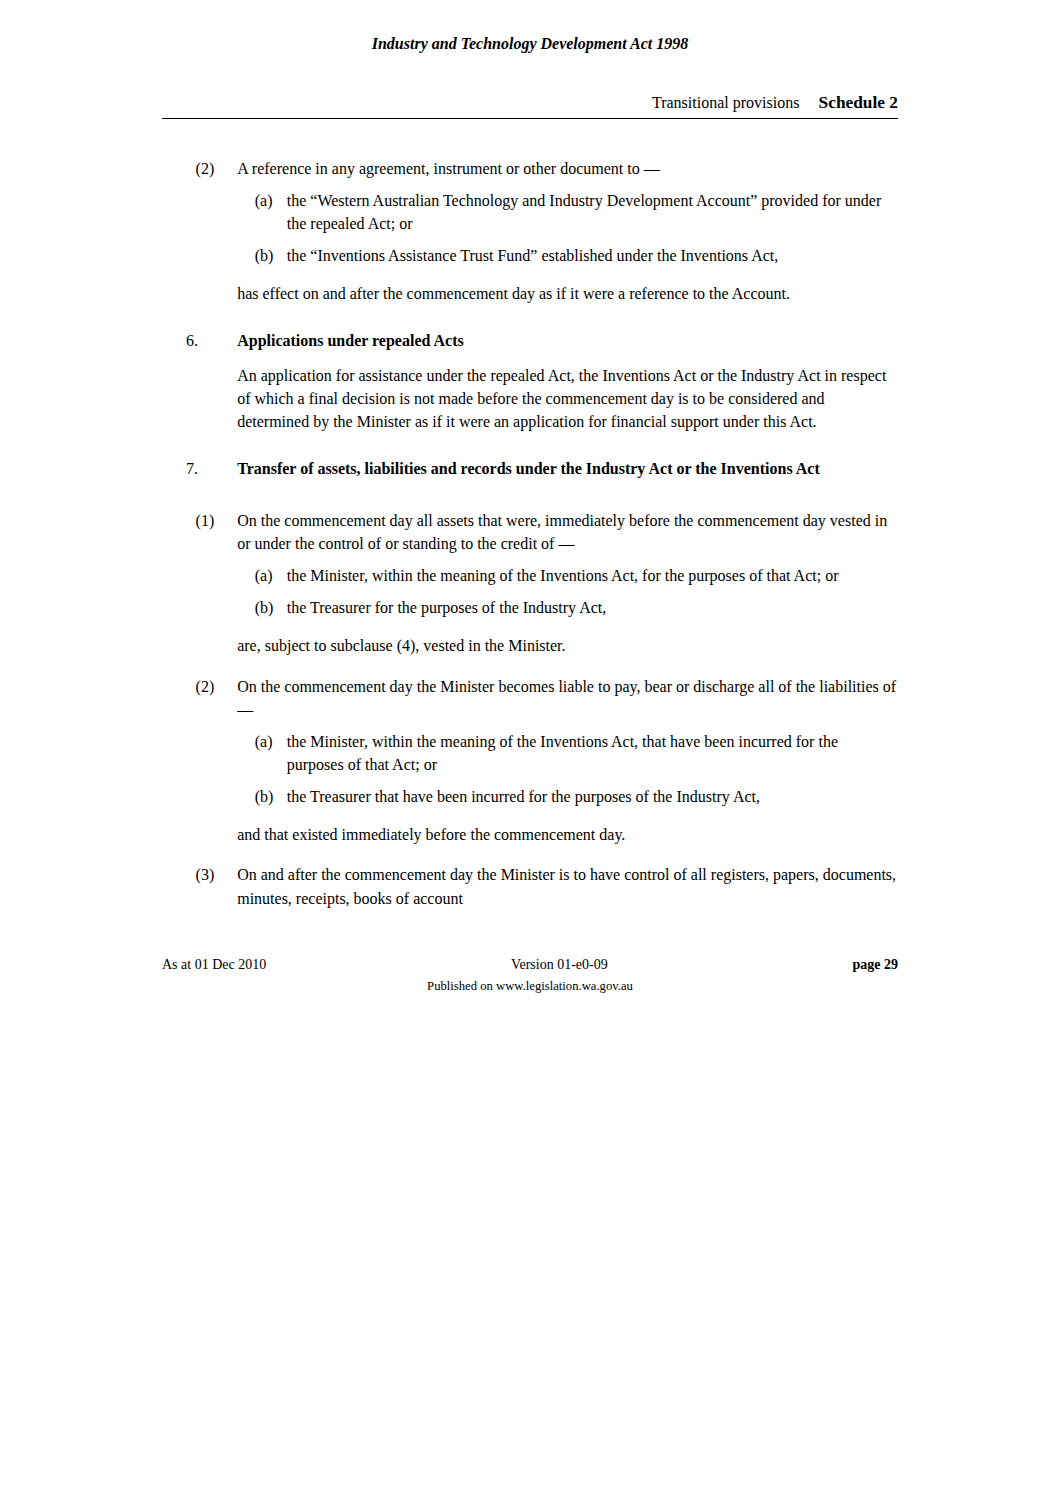Industry and Technology Development Act 1998
Transitional provisions
Schedule 2
(2)
A reference in any agreement, instrument or other document to —
(a)
the “Western Australian Technology and Industry Development Account” provided for under the repealed Act; or
(b)
the “Inventions Assistance Trust Fund” established under the Inventions Act,
has effect on and after the commencement day as if it were a reference to the Account.
6.
Applications under repealed Acts
An application for assistance under the repealed Act, the Inventions Act or the Industry Act in respect of which a final decision is not made before the commencement day is to be considered and determined by the Minister as if it were an application for financial support under this Act.
7.
Transfer of assets, liabilities and records under the Industry Act or the Inventions Act
(1)
On the commencement day all assets that were, immediately before the commencement day vested in or under the control of or standing to the credit of —
(a)
the Minister, within the meaning of the Inventions Act, for the purposes of that Act; or
(b)
the Treasurer for the purposes of the Industry Act,
are, subject to subclause (4), vested in the Minister.
(2)
On the commencement day the Minister becomes liable to pay, bear or discharge all of the liabilities of —
(a)
the Minister, within the meaning of the Inventions Act, that have been incurred for the purposes of that Act; or
(b)
the Treasurer that have been incurred for the purposes of the Industry Act,
and that existed immediately before the commencement day.
(3)
On and after the commencement day the Minister is to have control of all registers, papers, documents, minutes, receipts, books of account
As at 01 Dec 2010
Version 01-e0-09
page 29
Published on www.legislation.wa.gov.au